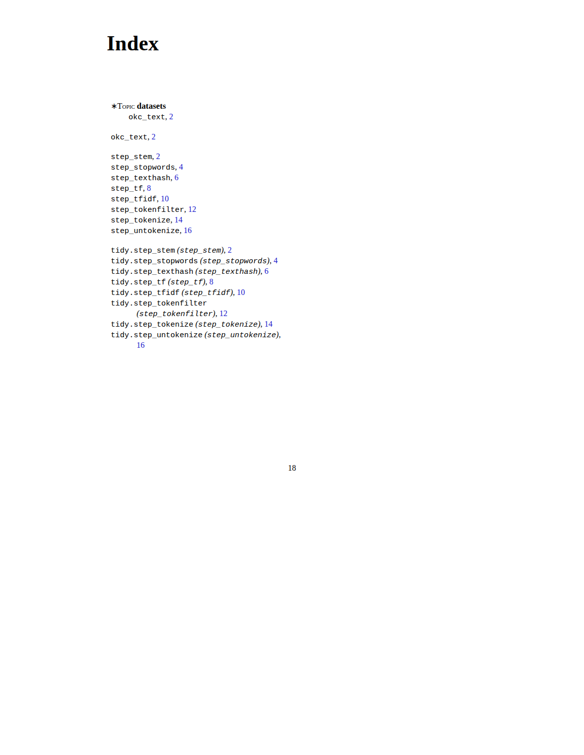Index
∗Topic datasets
okc_text, 2
okc_text, 2
step_stem, 2
step_stopwords, 4
step_texthash, 6
step_tf, 8
step_tfidf, 10
step_tokenfilter, 12
step_tokenize, 14
step_untokenize, 16
tidy.step_stem (step_stem), 2
tidy.step_stopwords (step_stopwords), 4
tidy.step_texthash (step_texthash), 6
tidy.step_tf (step_tf), 8
tidy.step_tfidf (step_tfidf), 10
tidy.step_tokenfilter
(step_tokenfilter), 12
tidy.step_tokenize (step_tokenize), 14
tidy.step_untokenize (step_untokenize),
16
18